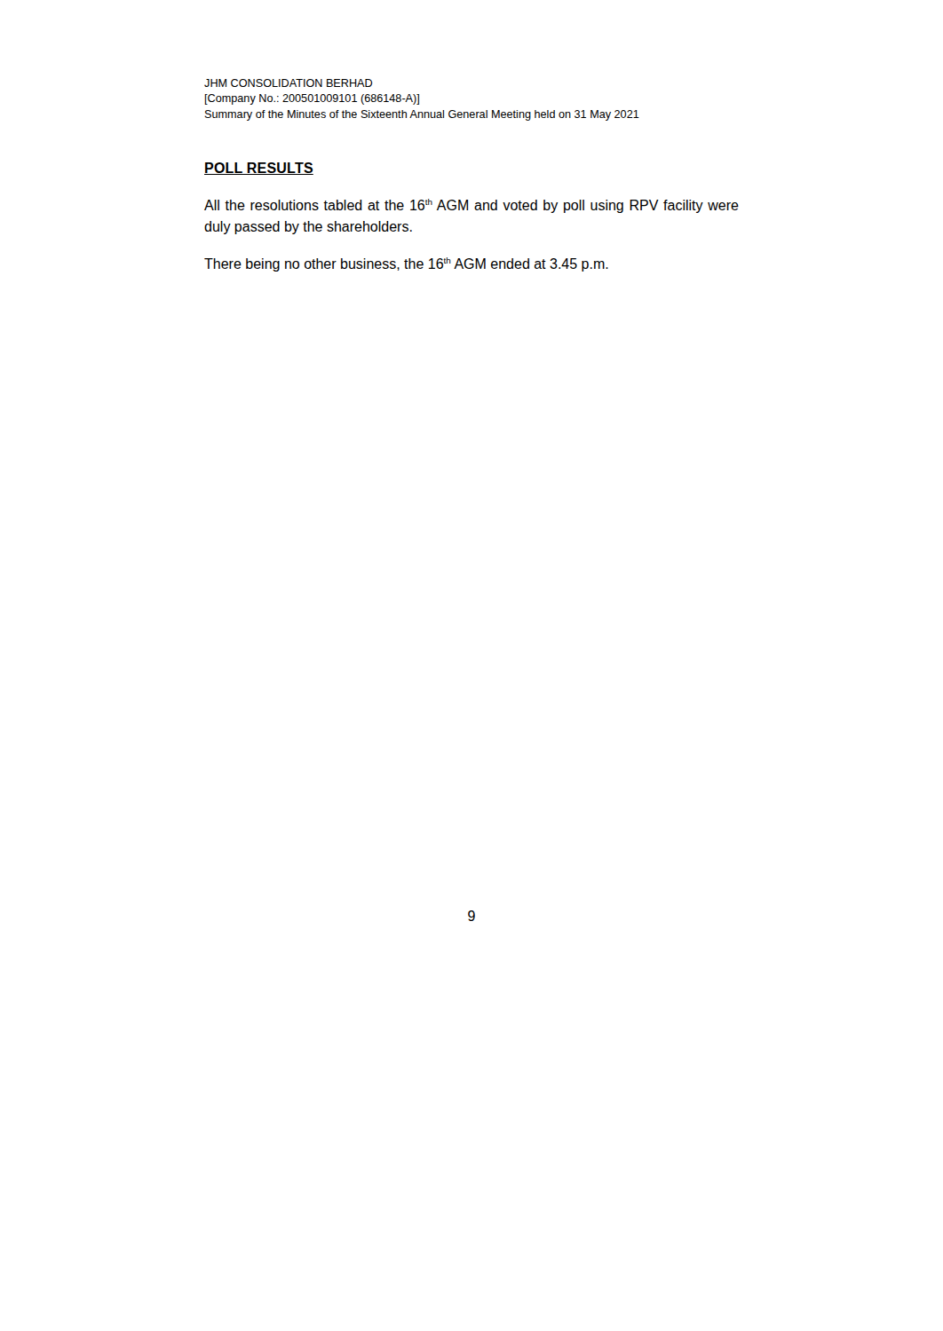JHM CONSOLIDATION BERHAD
[Company No.: 200501009101 (686148-A)]
Summary of the Minutes of the Sixteenth Annual General Meeting held on 31 May 2021
POLL RESULTS
All the resolutions tabled at the 16th AGM and voted by poll using RPV facility were duly passed by the shareholders.
There being no other business, the 16th AGM ended at 3.45 p.m.
9